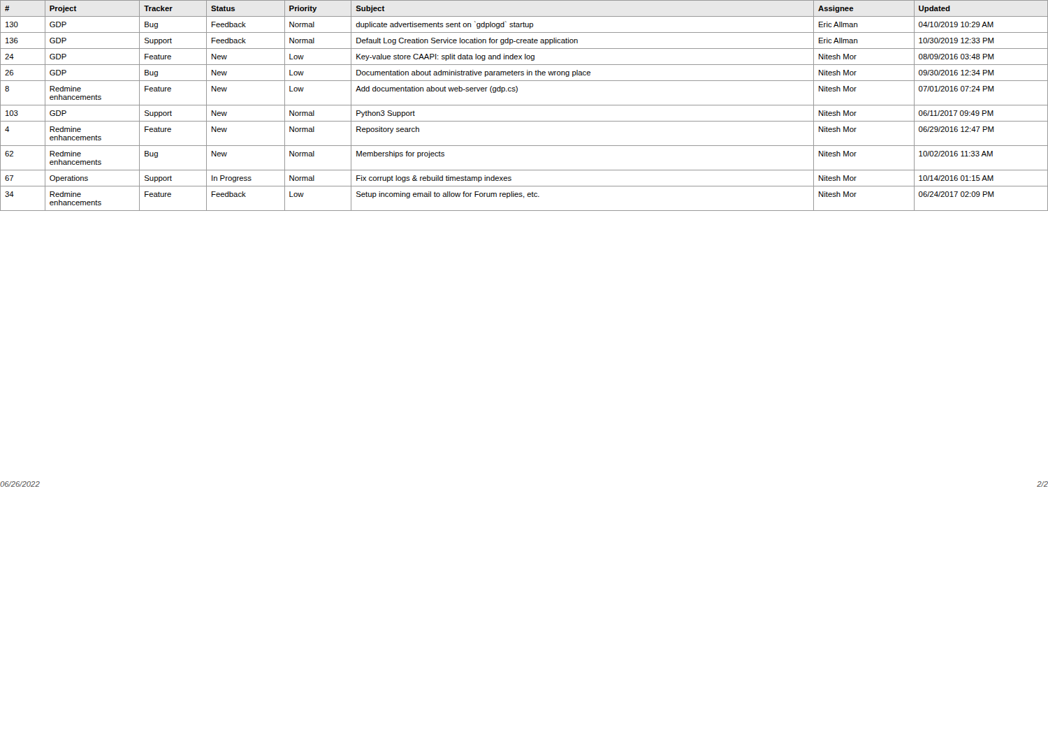| # | Project | Tracker | Status | Priority | Subject | Assignee | Updated |
| --- | --- | --- | --- | --- | --- | --- | --- |
| 130 | GDP | Bug | Feedback | Normal | duplicate advertisements sent on `gdplogd` startup | Eric Allman | 04/10/2019 10:29 AM |
| 136 | GDP | Support | Feedback | Normal | Default Log Creation Service location for gdp-create application | Eric Allman | 10/30/2019 12:33 PM |
| 24 | GDP | Feature | New | Low | Key-value store CAAPI: split data log and index log | Nitesh Mor | 08/09/2016 03:48 PM |
| 26 | GDP | Bug | New | Low | Documentation about administrative parameters in the wrong place | Nitesh Mor | 09/30/2016 12:34 PM |
| 8 | Redmine enhancements | Feature | New | Low | Add documentation about web-server (gdp.cs) | Nitesh Mor | 07/01/2016 07:24 PM |
| 103 | GDP | Support | New | Normal | Python3 Support | Nitesh Mor | 06/11/2017 09:49 PM |
| 4 | Redmine enhancements | Feature | New | Normal | Repository search | Nitesh Mor | 06/29/2016 12:47 PM |
| 62 | Redmine enhancements | Bug | New | Normal | Memberships for projects | Nitesh Mor | 10/02/2016 11:33 AM |
| 67 | Operations | Support | In Progress | Normal | Fix corrupt logs & rebuild timestamp indexes | Nitesh Mor | 10/14/2016 01:15 AM |
| 34 | Redmine enhancements | Feature | Feedback | Low | Setup incoming email to allow for Forum replies, etc. | Nitesh Mor | 06/24/2017 02:09 PM |
06/26/2022 2/2